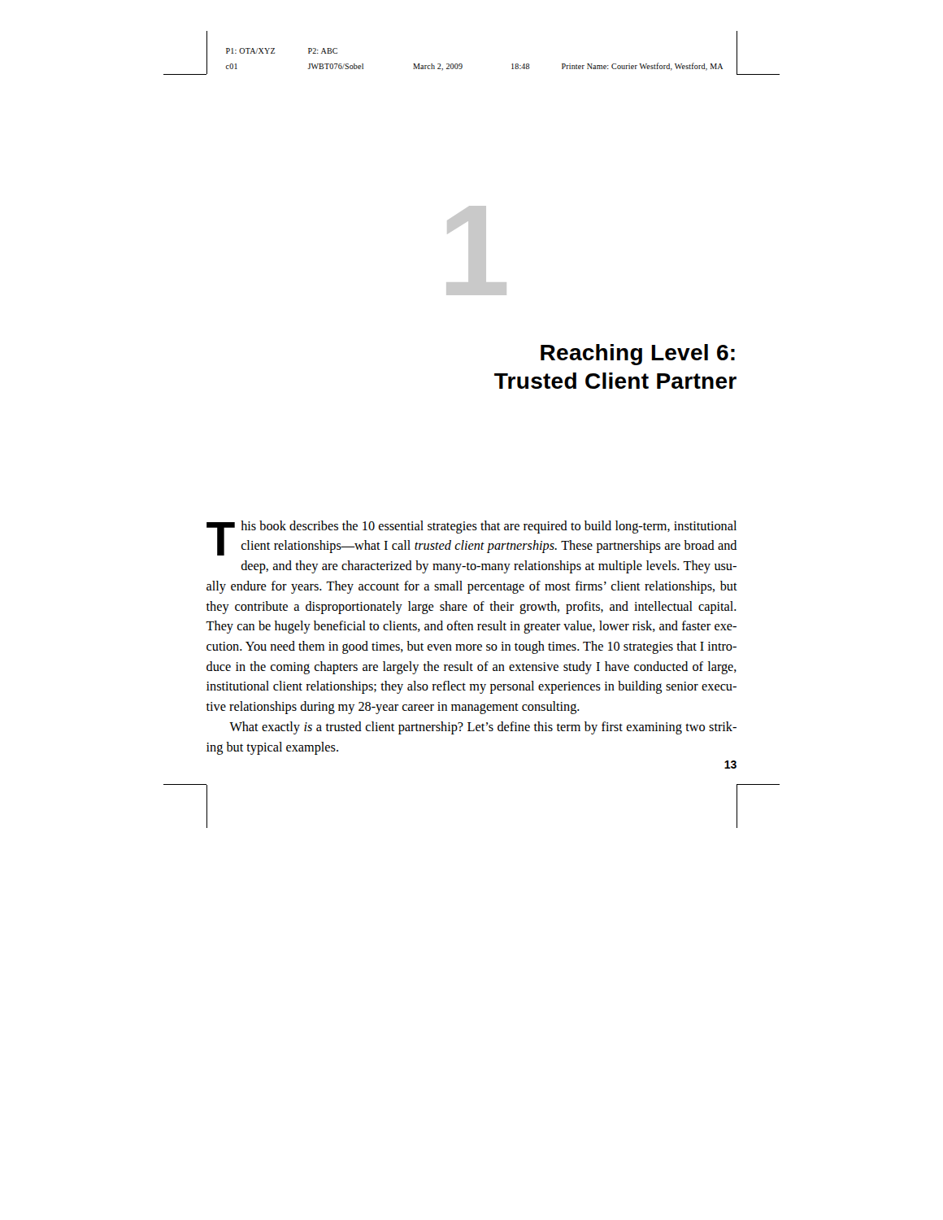P1: OTA/XYZ P2: ABC
c01 JWBT076/Sobel March 2, 200918:48 Printer Name: Courier Westford, Westford, MA
1
Reaching Level 6: Trusted Client Partner
This book describes the 10 essential strategies that are required to build long-term, institutional client relationships—what I call trusted client partnerships. These partnerships are broad and deep, and they are characterized by many-to-many relationships at multiple levels. They usually endure for years. They account for a small percentage of most firms’ client relationships, but they contribute a disproportionately large share of their growth, profits, and intellectual capital. They can be hugely beneficial to clients, and often result in greater value, lower risk, and faster execution. You need them in good times, but even more so in tough times. The 10 strategies that I introduce in the coming chapters are largely the result of an extensive study I have conducted of large, institutional client relationships; they also reflect my personal experiences in building senior executive relationships during my 28-year career in management consulting.
What exactly is a trusted client partnership? Let’s define this term by first examining two striking but typical examples.
13